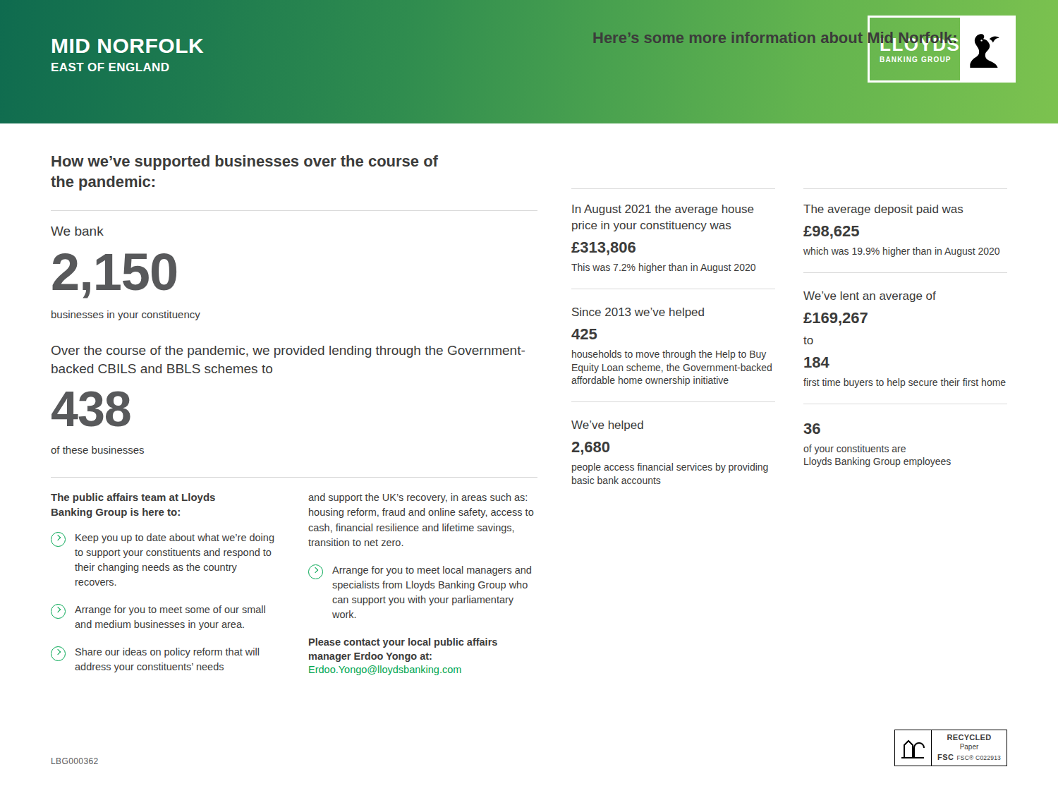Mid Norfolk
East of England
LLOYDS BANKING GROUP
How we’ve supported businesses over the course of
the pandemic:
We bank
2,150
businesses in your constituency
Over the course of the pandemic, we provided lending through the Government-backed CBILS and BBLS schemes to
438
of these businesses
The public affairs team at Lloyds
Banking Group is here to:
Keep you up to date about what we’re doing to support your constituents and respond to their changing needs as the country recovers.
Arrange for you to meet some of our small and medium businesses in your area.
Share our ideas on policy reform that will address your constituents’ needs
and support the UK’s recovery, in areas such as: housing reform, fraud and online safety, access to cash, financial resilience and lifetime savings, transition to net zero.
Arrange for you to meet local managers and specialists from Lloyds Banking Group who can support you with your parliamentary work.
Please contact your local public affairs
manager Erdoo Yongo at:
Erdoo.Yongo@lloydsbanking.com
Here’s some more information about Mid Norfolk:
In August 2021 the average house price in your constituency was
£313,806
This was 7.2% higher than in August 2020
Since 2013 we’ve helped
425
households to move through the Help to Buy Equity Loan scheme, the Government-backed affordable home ownership initiative
We’ve helped
2,680
people access financial services by providing basic bank accounts
The average deposit paid was
£98,625
which was 19.9% higher than in August 2020
We’ve lent an average of
£169,267
to
184
first time buyers to help secure their first home
36
of your constituents are
Lloyds Banking Group employees
LBG000362
RECYCLED Paper
FSC FSC® C022913